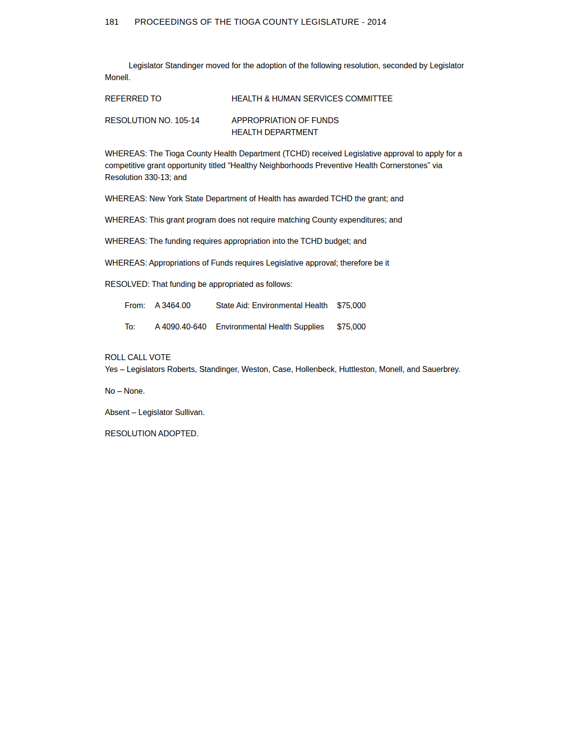181 PROCEEDINGS OF THE TIOGA COUNTY LEGISLATURE - 2014
Legislator Standinger moved for the adoption of the following resolution, seconded by Legislator Monell.
REFERRED TO HEALTH & HUMAN SERVICES COMMITTEE
RESOLUTION NO. 105-14 APPROPRIATION OF FUNDS
HEALTH DEPARTMENT
WHEREAS: The Tioga County Health Department (TCHD) received Legislative approval to apply for a competitive grant opportunity titled “Healthy Neighborhoods Preventive Health Cornerstones” via Resolution 330-13; and
WHEREAS: New York State Department of Health has awarded TCHD the grant; and
WHEREAS: This grant program does not require matching County expenditures; and
WHEREAS: The funding requires appropriation into the TCHD budget; and
WHEREAS: Appropriations of Funds requires Legislative approval; therefore be it
RESOLVED: That funding be appropriated as follows:
| From: | A 3464.00 | State Aid: Environmental Health | $75,000 |
| To: | A 4090.40-640 | Environmental Health Supplies | $75,000 |
ROLL CALL VOTE
Yes – Legislators Roberts, Standinger, Weston, Case, Hollenbeck, Huttleston, Monell, and Sauerbrey.
No – None.
Absent – Legislator Sullivan.
RESOLUTION ADOPTED.